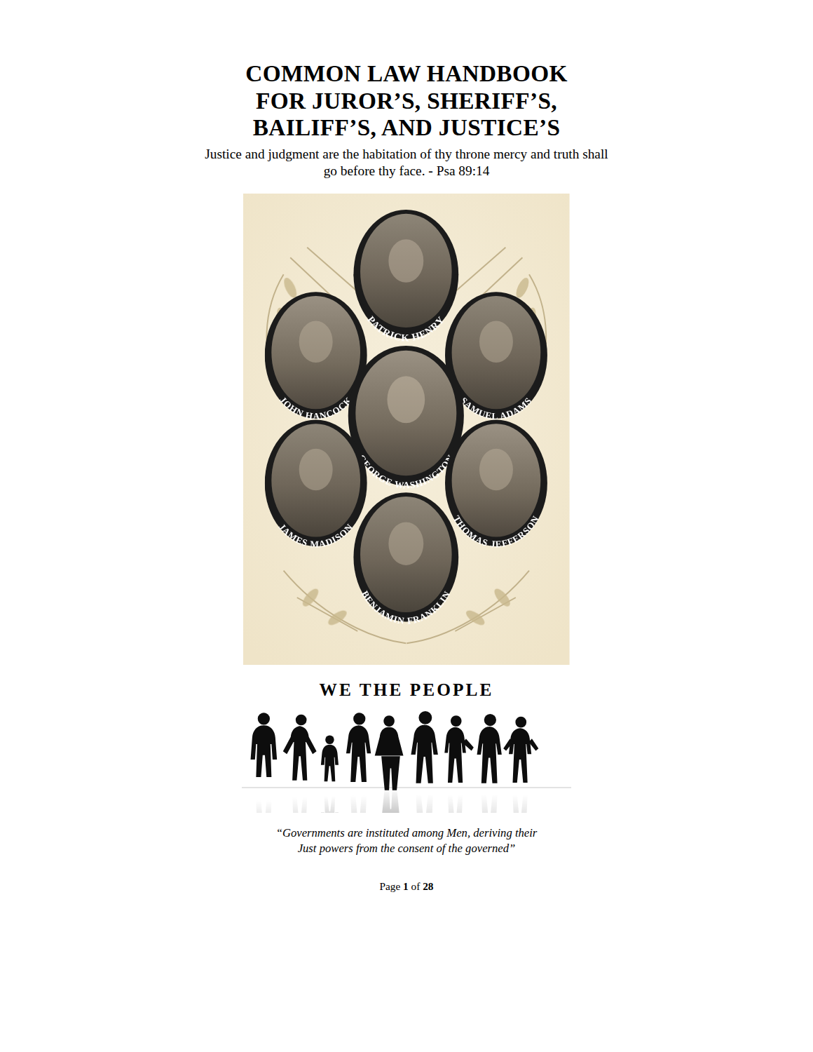COMMON LAW HANDBOOK
FOR JUROR’S, SHERIFF’S,
BAILIFF’S, AND JUSTICE’S
Justice and judgment are the habitation of thy throne mercy and truth shall go before thy face. - Psa 89:14
PATRICK HENRY JOHN HANCOCK SAMUEL ADAMS GEORGE WASHINGTON JAMES MADISON THOMAS JEFFERSON BENJAMIN FRANKLIN
We The People
“Governments are instituted among Men, deriving their
Just powers from the consent of the governed”
Page 1 of 28